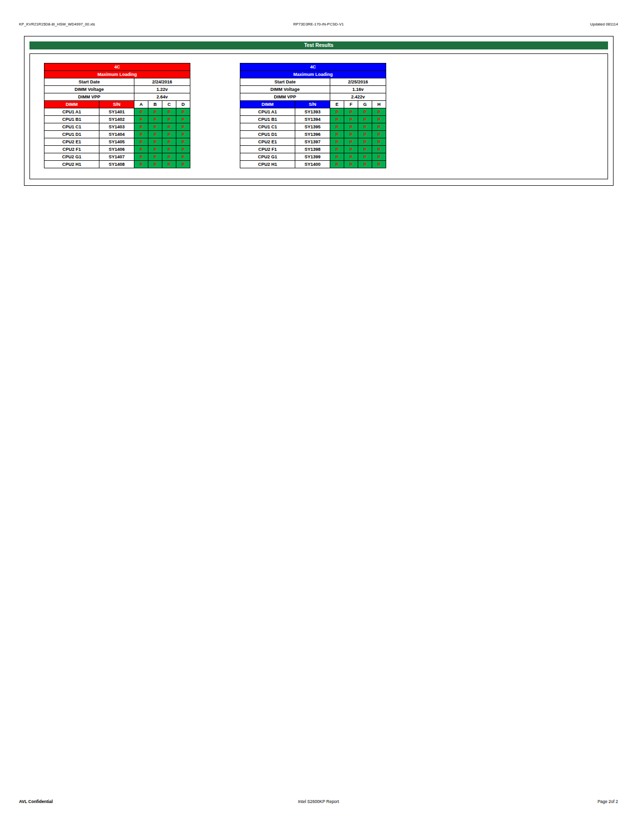KP_KVR21R15D8-8I_HSW_WD4997_00.xls
RP73D3RE-170-IN-PCSD-V1
Updated 081114
Test Results
| 4C |
| Maximum Loading |
| Start Date | 2/24/2016 |
| DIMM Voltage | 1.22v |
| DIMM VPP | 2.64v |
| DIMM | S/N | A | B | C | D |
| CPU1 A1 | SY1401 | P | P | P | P |
| CPU1 B1 | SY1402 | P | P | P | P |
| CPU1 C1 | SY1403 | P | P | P | P |
| CPU1 D1 | SY1404 | P | P | P | P |
| CPU2 E1 | SY1405 | P | P | P | P |
| CPU2 F1 | SY1406 | P | P | P | P |
| CPU2 G1 | SY1407 | P | P | P | P |
| CPU2 H1 | SY1408 | P | P | P | P |
| 4C |
| Maximum Loading |
| Start Date | 2/25/2016 |
| DIMM Voltage | 1.16v |
| DIMM VPP | 2.422v |
| DIMM | S/N | E | F | G | H |
| CPU1 A1 | SY1393 | P | P | P | P |
| CPU1 B1 | SY1394 | P | P | P | P |
| CPU1 C1 | SY1395 | P | P | P | P |
| CPU1 D1 | SY1396 | P | P | P | P |
| CPU2 E1 | SY1397 | P | P | P | P |
| CPU2 F1 | SY1398 | P | P | P | P |
| CPU2 G1 | SY1399 | P | P | P | P |
| CPU2 H1 | SY1400 | P | P | P | P |
AVL Confidential
Intel S2600KP Report
Page 2of 2